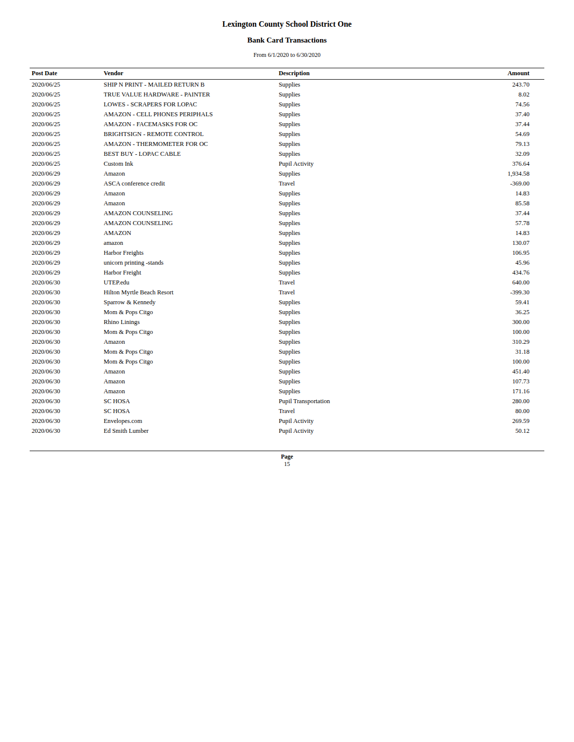Lexington County School District One
Bank Card Transactions
From 6/1/2020 to 6/30/2020
| Post Date | Vendor | Description | Amount |
| --- | --- | --- | --- |
| 2020/06/25 | SHIP N PRINT - MAILED RETURN B | Supplies | 243.70 |
| 2020/06/25 | TRUE VALUE HARDWARE - PAINTER | Supplies | 8.02 |
| 2020/06/25 | LOWES - SCRAPERS FOR LOPAC | Supplies | 74.56 |
| 2020/06/25 | AMAZON - CELL PHONES PERIPHALS | Supplies | 37.40 |
| 2020/06/25 | AMAZON - FACEMASKS FOR OC | Supplies | 37.44 |
| 2020/06/25 | BRIGHTSIGN - REMOTE CONTROL | Supplies | 54.69 |
| 2020/06/25 | AMAZON - THERMOMETER FOR OC | Supplies | 79.13 |
| 2020/06/25 | BEST BUY - LOPAC CABLE | Supplies | 32.09 |
| 2020/06/25 | Custom Ink | Pupil Activity | 376.64 |
| 2020/06/29 | Amazon | Supplies | 1,934.58 |
| 2020/06/29 | ASCA conference credit | Travel | -369.00 |
| 2020/06/29 | Amazon | Supplies | 14.83 |
| 2020/06/29 | Amazon | Supplies | 85.58 |
| 2020/06/29 | AMAZON COUNSELING | Supplies | 37.44 |
| 2020/06/29 | AMAZON COUNSELING | Supplies | 57.78 |
| 2020/06/29 | AMAZON | Supplies | 14.83 |
| 2020/06/29 | amazon | Supplies | 130.07 |
| 2020/06/29 | Harbor Freights | Supplies | 106.95 |
| 2020/06/29 | unicorn printing -stands | Supplies | 45.96 |
| 2020/06/29 | Harbor Freight | Supplies | 434.76 |
| 2020/06/30 | UTEP.edu | Travel | 640.00 |
| 2020/06/30 | Hilton Myrtle Beach Resort | Travel | -399.30 |
| 2020/06/30 | Sparrow & Kennedy | Supplies | 59.41 |
| 2020/06/30 | Mom & Pops Citgo | Supplies | 36.25 |
| 2020/06/30 | Rhino Linings | Supplies | 300.00 |
| 2020/06/30 | Mom & Pops Citgo | Supplies | 100.00 |
| 2020/06/30 | Amazon | Supplies | 310.29 |
| 2020/06/30 | Mom & Pops Citgo | Supplies | 31.18 |
| 2020/06/30 | Mom & Pops Citgo | Supplies | 100.00 |
| 2020/06/30 | Amazon | Supplies | 451.40 |
| 2020/06/30 | Amazon | Supplies | 107.73 |
| 2020/06/30 | Amazon | Supplies | 171.16 |
| 2020/06/30 | SC HOSA | Pupil Transportation | 280.00 |
| 2020/06/30 | SC HOSA | Travel | 80.00 |
| 2020/06/30 | Envelopes.com | Pupil Activity | 269.59 |
| 2020/06/30 | Ed Smith Lumber | Pupil Activity | 50.12 |
Page
15